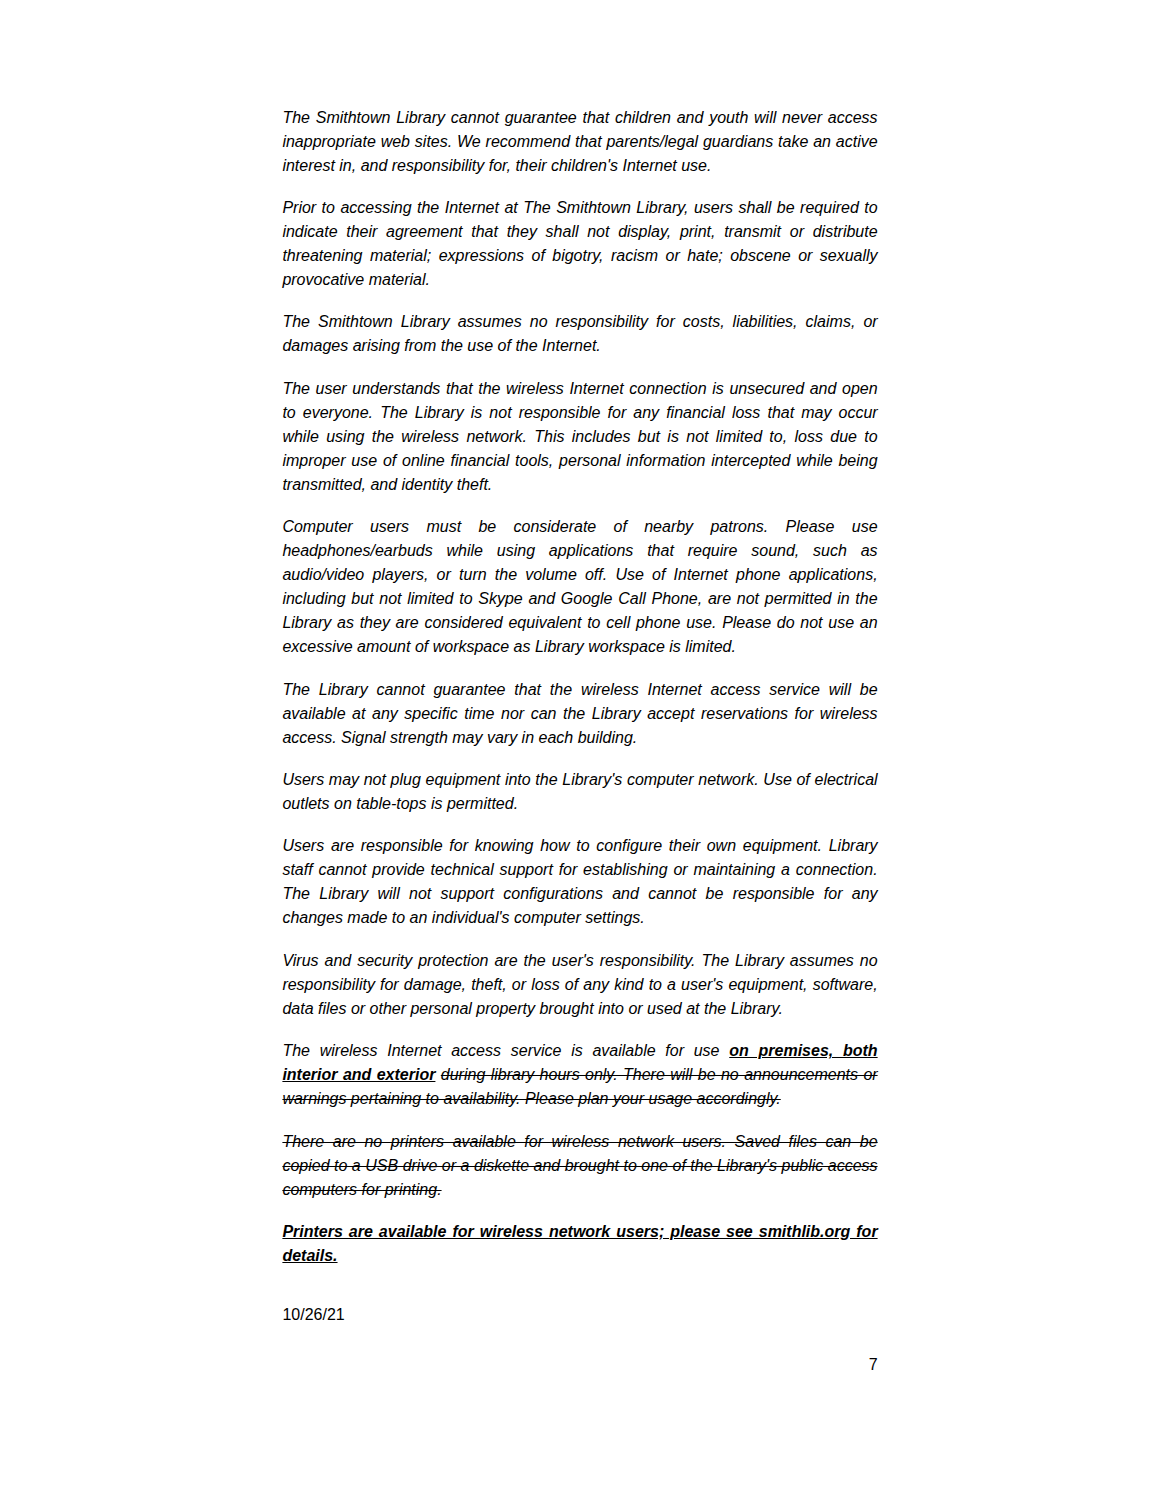The Smithtown Library cannot guarantee that children and youth will never access inappropriate web sites. We recommend that parents/legal guardians take an active interest in, and responsibility for, their children's Internet use.
Prior to accessing the Internet at The Smithtown Library, users shall be required to indicate their agreement that they shall not display, print, transmit or distribute threatening material; expressions of bigotry, racism or hate; obscene or sexually provocative material.
The Smithtown Library assumes no responsibility for costs, liabilities, claims, or damages arising from the use of the Internet.
The user understands that the wireless Internet connection is unsecured and open to everyone. The Library is not responsible for any financial loss that may occur while using the wireless network. This includes but is not limited to, loss due to improper use of online financial tools, personal information intercepted while being transmitted, and identity theft.
Computer users must be considerate of nearby patrons. Please use headphones/earbuds while using applications that require sound, such as audio/video players, or turn the volume off. Use of Internet phone applications, including but not limited to Skype and Google Call Phone, are not permitted in the Library as they are considered equivalent to cell phone use. Please do not use an excessive amount of workspace as Library workspace is limited.
The Library cannot guarantee that the wireless Internet access service will be available at any specific time nor can the Library accept reservations for wireless access. Signal strength may vary in each building.
Users may not plug equipment into the Library's computer network. Use of electrical outlets on table-tops is permitted.
Users are responsible for knowing how to configure their own equipment. Library staff cannot provide technical support for establishing or maintaining a connection. The Library will not support configurations and cannot be responsible for any changes made to an individual's computer settings.
Virus and security protection are the user's responsibility. The Library assumes no responsibility for damage, theft, or loss of any kind to a user's equipment, software, data files or other personal property brought into or used at the Library.
The wireless Internet access service is available for use on premises, both interior and exterior during library hours only. There will be no announcements or warnings pertaining to availability. Please plan your usage accordingly.
There are no printers available for wireless network users. Saved files can be copied to a USB drive or a diskette and brought to one of the Library's public access computers for printing.
Printers are available for wireless network users; please see smithlib.org for details.
10/26/21
7